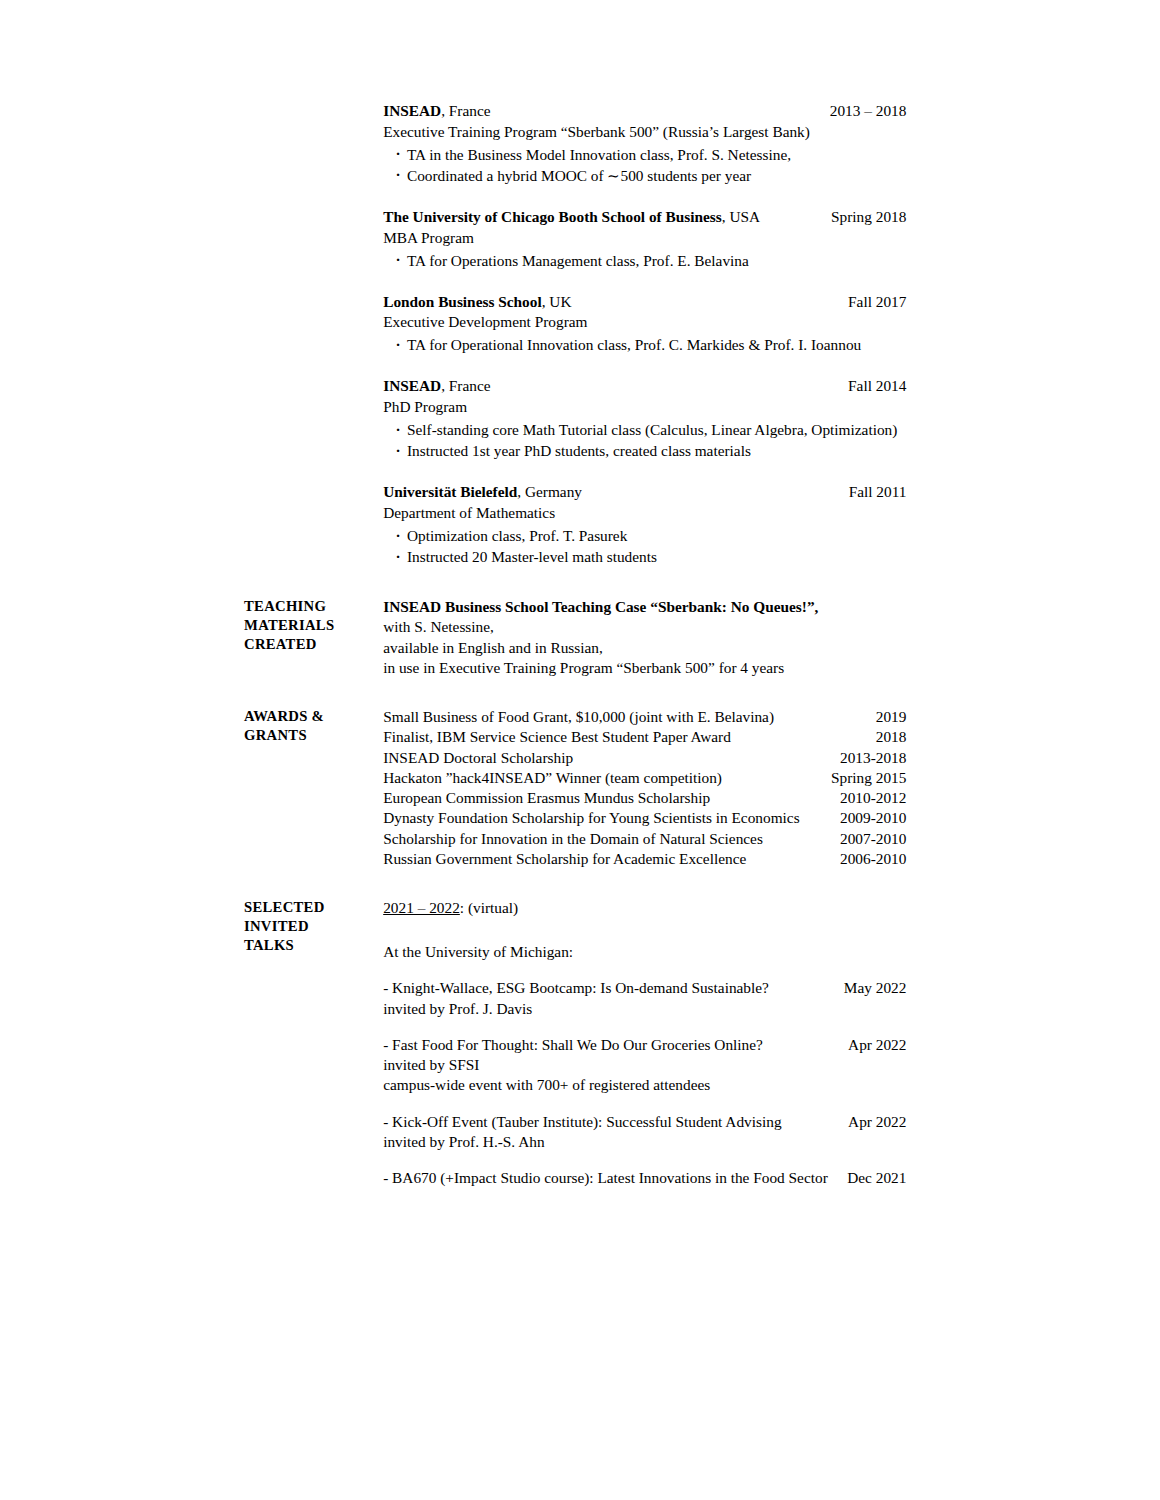| | INSEAD , France 2013 – 2018 Executive Training Program “Sberbank 500” (Russia’s Largest Bank) TA in the Business Model Innovation class, Prof. S. Netessine, Coordinated a hybrid MOOC of ∼500 students per year The University of Chicago Booth School of Business , USA Spring 2018 MBA Program TA for Operations Management class, Prof. E. Belavina London Business School , UK Fall 2017 Executive Development Program TA for Operational Innovation class, Prof. C. Markides & Prof. I. Ioannou INSEAD , France Fall 2014 PhD Program Self-standing core Math Tutorial class (Calculus, Linear Algebra, Optimization) Instructed 1st year PhD students, created class materials Universität Bielefeld , Germany Fall 2011 Department of Mathematics Optimization class, Prof. T. Pasurek Instructed 20 Master-level math students |
| TEACHING MATERIALS CREATED | INSEAD Business School Teaching Case “Sberbank: No Queues!”, with S. Netessine, available in English and in Russian, in use in Executive Training Program “Sberbank 500” for 4 years |
| AWARDS & GRANTS | / Small Business of Food Grant, $10,000 (joint with E. Belavina) / 2019 / / Finalist, IBM Service Science Best Student Paper Award / 2018 / / INSEAD Doctoral Scholarship / 2013-2018 / / Hackaton ”hack4INSEAD” Winner (team competition) / Spring 2015 / / European Commission Erasmus Mundus Scholarship / 2010-2012 / / Dynasty Foundation Scholarship for Young Scientists in Economics / 2009-2010 / / Scholarship for Innovation in the Domain of Natural Sciences / 2007-2010 / / Russian Government Scholarship for Academic Excellence / 2006-2010 / |
| SELECTED INVITED TALKS | 2021 – 2022 : (virtual) At the University of Michigan: - Knight-Wallace, ESG Bootcamp: Is On-demand Sustainable? May 2022 invited by Prof. J. Davis - Fast Food For Thought: Shall We Do Our Groceries Online? Apr 2022 invited by SFSI campus-wide event with 700+ of registered attendees - Kick-Off Event (Tauber Institute): Successful Student Advising Apr 2022 invited by Prof. H.-S. Ahn - BA670 (+Impact Studio course): Latest Innovations in the Food Sector Dec 2021 |